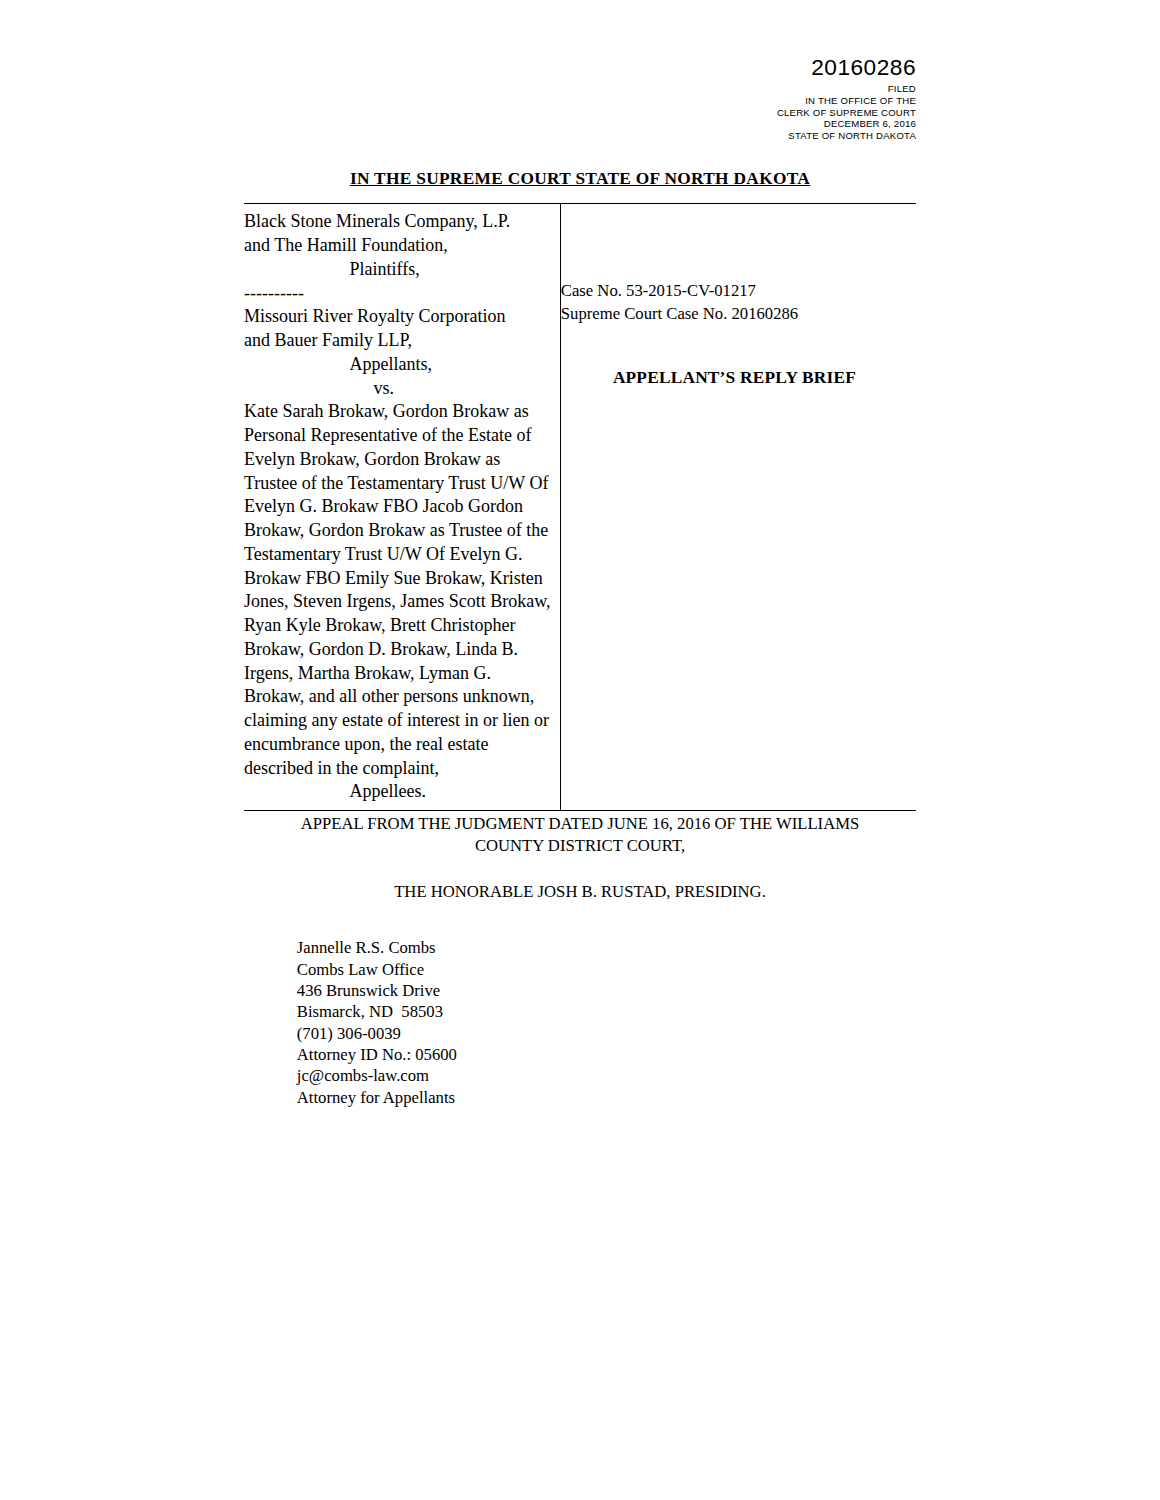20160286
FILED
IN THE OFFICE OF THE
CLERK OF SUPREME COURT
DECEMBER 6, 2016
STATE OF NORTH DAKOTA
IN THE SUPREME COURT STATE OF NORTH DAKOTA
| Black Stone Minerals Company, L.P. and The Hamill Foundation, Plaintiffs, ---------- Missouri River Royalty Corporation and Bauer Family LLP, Appellants, vs. Kate Sarah Brokaw, Gordon Brokaw as Personal Representative of the Estate of Evelyn Brokaw, Gordon Brokaw as Trustee of the Testamentary Trust U/W Of Evelyn G. Brokaw FBO Jacob Gordon Brokaw, Gordon Brokaw as Trustee of the Testamentary Trust U/W Of Evelyn G. Brokaw FBO Emily Sue Brokaw, Kristen Jones, Steven Irgens, James Scott Brokaw, Ryan Kyle Brokaw, Brett Christopher Brokaw, Gordon D. Brokaw, Linda B. Irgens, Martha Brokaw, Lyman G. Brokaw, and all other persons unknown, claiming any estate of interest in or lien or encumbrance upon, the real estate described in the complaint, Appellees. | Case No. 53-2015-CV-01217 Supreme Court Case No. 20160286 APPELLANT’S REPLY BRIEF |
APPEAL FROM THE JUDGMENT DATED JUNE 16, 2016 OF THE WILLIAMS
COUNTY DISTRICT COURT,
THE HONORABLE JOSH B. RUSTAD, PRESIDING.
Jannelle R.S. Combs
Combs Law Office
436 Brunswick Drive
Bismarck, ND 58503
(701) 306-0039
Attorney ID No.: 05600
jc@combs-law.com
Attorney for Appellants